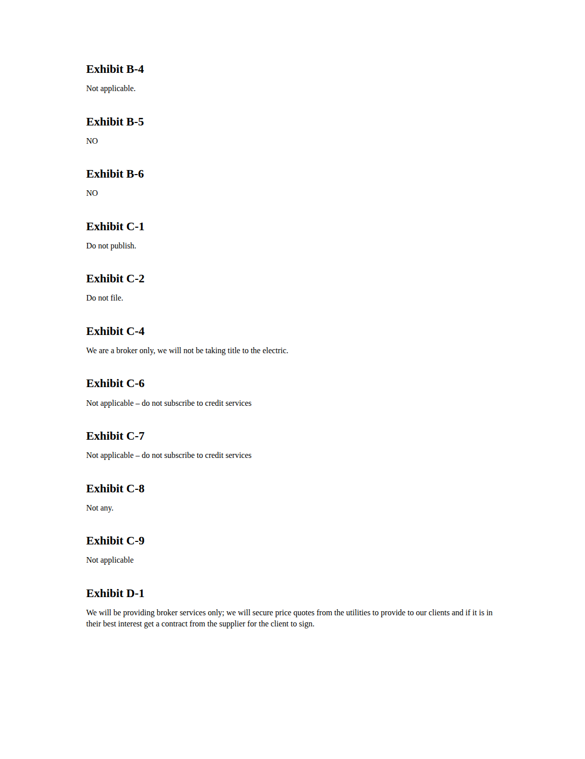Exhibit B-4
Not applicable.
Exhibit B-5
NO
Exhibit B-6
NO
Exhibit C-1
Do not publish.
Exhibit C-2
Do not file.
Exhibit C-4
We are a broker only, we will not be taking title to the electric.
Exhibit C-6
Not applicable – do not subscribe to credit services
Exhibit C-7
Not applicable – do not subscribe to credit services
Exhibit C-8
Not any.
Exhibit C-9
Not applicable
Exhibit D-1
We will be providing broker services only; we will secure price quotes from the utilities to provide to our clients and if it is in their best interest get a contract from the supplier for the client to sign.